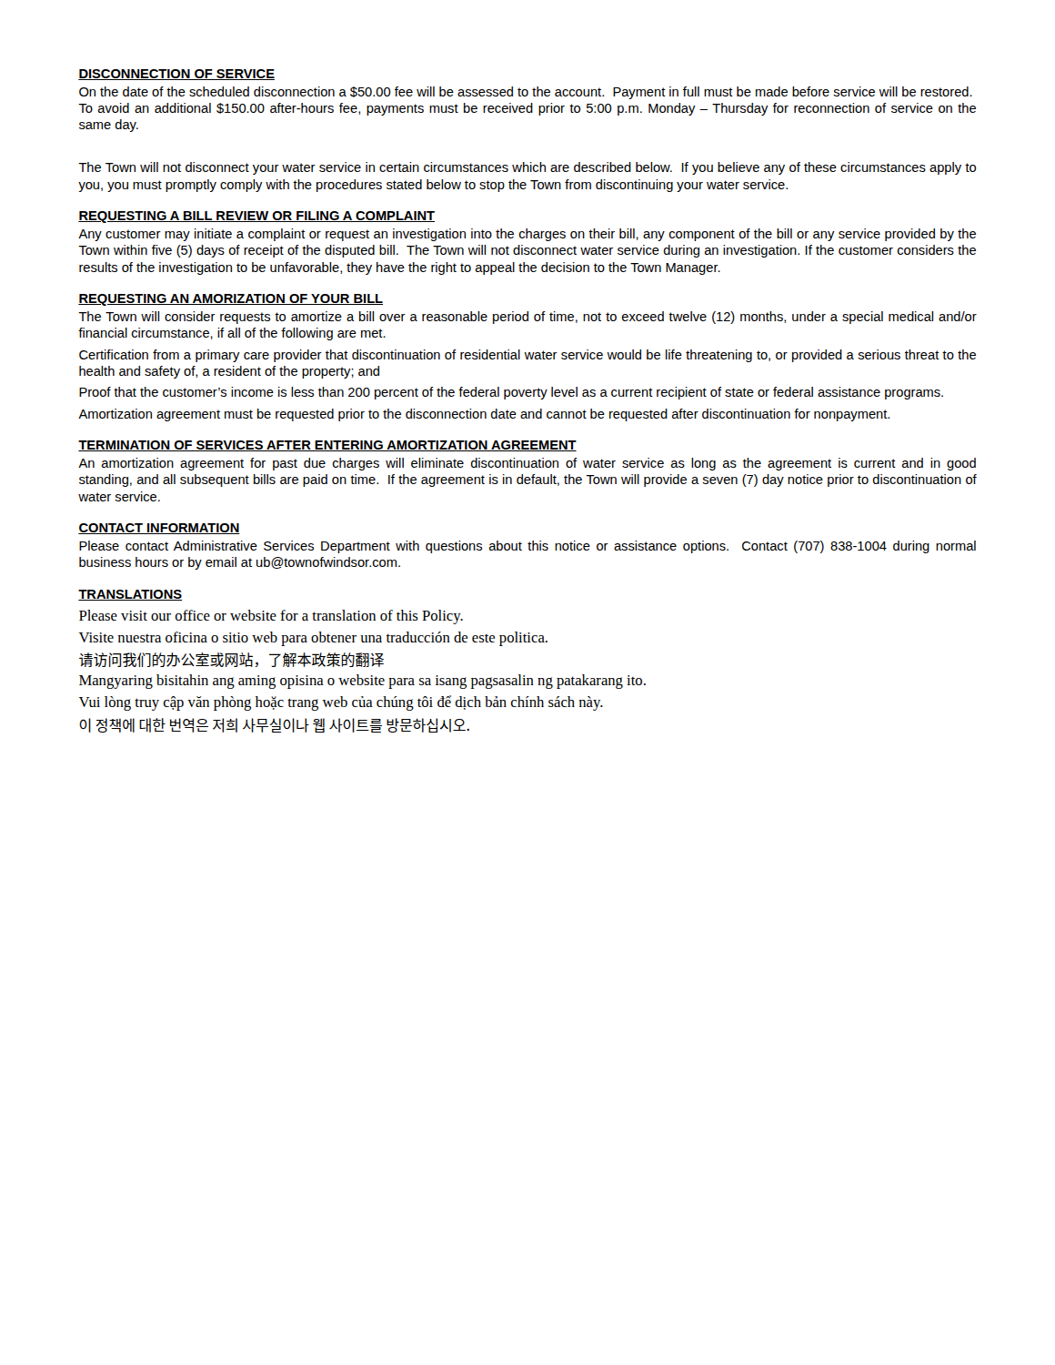Disconnection of Service
On the date of the scheduled disconnection a $50.00 fee will be assessed to the account. Payment in full must be made before service will be restored. To avoid an additional $150.00 after-hours fee, payments must be received prior to 5:00 p.m. Monday – Thursday for reconnection of service on the same day.
The Town will not disconnect your water service in certain circumstances which are described below. If you believe any of these circumstances apply to you, you must promptly comply with the procedures stated below to stop the Town from discontinuing your water service.
Requesting a Bill Review or Filing a Complaint
Any customer may initiate a complaint or request an investigation into the charges on their bill, any component of the bill or any service provided by the Town within five (5) days of receipt of the disputed bill. The Town will not disconnect water service during an investigation. If the customer considers the results of the investigation to be unfavorable, they have the right to appeal the decision to the Town Manager.
Requesting an Amorization of Your Bill
The Town will consider requests to amortize a bill over a reasonable period of time, not to exceed twelve (12) months, under a special medical and/or financial circumstance, if all of the following are met.
Certification from a primary care provider that discontinuation of residential water service would be life threatening to, or provided a serious threat to the health and safety of, a resident of the property; and
Proof that the customer’s income is less than 200 percent of the federal poverty level as a current recipient of state or federal assistance programs.
Amortization agreement must be requested prior to the disconnection date and cannot be requested after discontinuation for nonpayment.
Termination of Services After Entering Amortization Agreement
An amortization agreement for past due charges will eliminate discontinuation of water service as long as the agreement is current and in good standing, and all subsequent bills are paid on time. If the agreement is in default, the Town will provide a seven (7) day notice prior to discontinuation of water service.
Contact Information
Please contact Administrative Services Department with questions about this notice or assistance options. Contact (707) 838-1004 during normal business hours or by email at ub@townofwindsor.com.
Translations
Please visit our office or website for a translation of this Policy.
Visite nuestra oficina o sitio web para obtener una traducción de este politica.
请访问我们的办公室或网站，了解本政策的翻译
Mangyaring bisitahin ang aming opisina o website para sa isang pagsasalin ng patakarang ito.
Vui lòng truy cập văn phòng hoặc trang web của chúng tôi để dịch bản chính sách này.
이 정책에 대한 번역은 저희 사무실이나 웹 사이트를 방문하십시오.